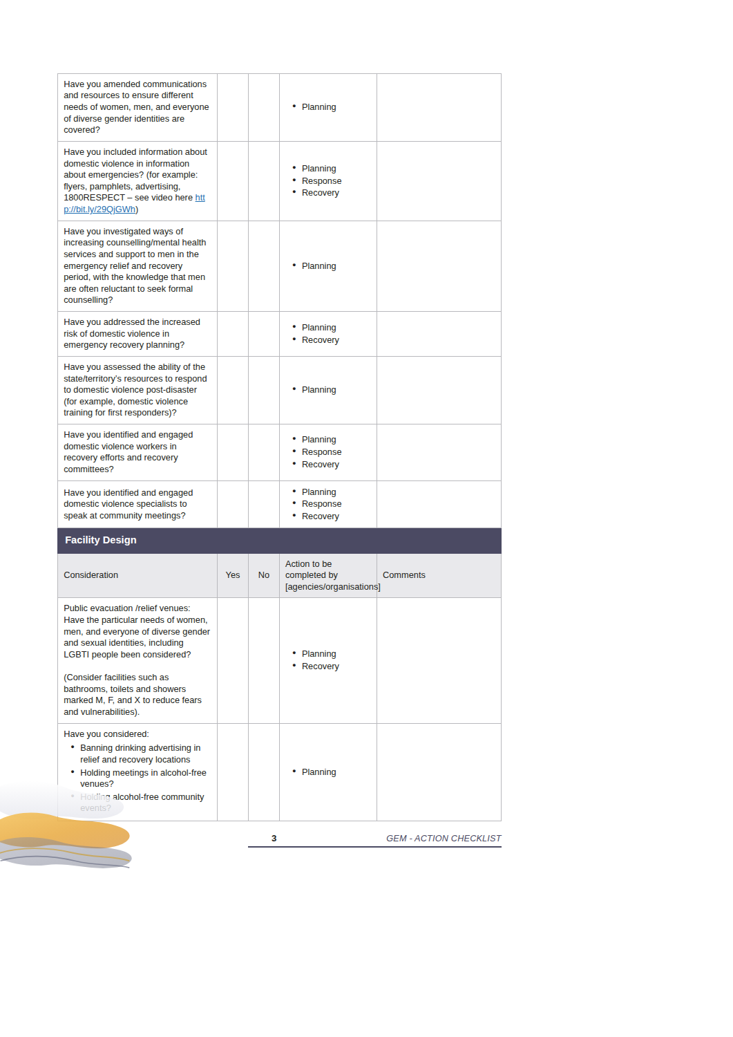| Have you amended communications and resources to ensure different needs of women, men, and everyone of diverse gender identities are covered? | | | Planning | |
| Have you included information about domestic violence in information about emergencies? (for example: flyers, pamphlets, advertising, 1800RESPECT – see video here http://bit.ly/29QjGWh ) | | | Planning Response Recovery | |
| Have you investigated ways of increasing counselling/mental health services and support to men in the emergency relief and recovery period, with the knowledge that men are often reluctant to seek formal counselling? | | | Planning | |
| Have you addressed the increased risk of domestic violence in emergency recovery planning? | | | Planning Recovery | |
| Have you assessed the ability of the state/territory’s resources to respond to domestic violence post-disaster (for example, domestic violence training for first responders)? | | | Planning | |
| Have you identified and engaged domestic violence workers in recovery efforts and recovery committees? | | | Planning Response Recovery | |
| Have you identified and engaged domestic violence specialists to speak at community meetings? | | | Planning Response Recovery | |
| Facility Design |
| Consideration | Yes | No | Action to be completed by [agencies/organisations] | Comments |
| Public evacuation /relief venues: Have the particular needs of women, men, and everyone of diverse gender and sexual identities, including LGBTI people been considered? (Consider facilities such as bathrooms, toilets and showers marked M, F, and X to reduce fears and vulnerabilities). | | | Planning Recovery | |
| Have you considered: Banning drinking advertising in relief and recovery locations Holding meetings in alcohol-free venues? Holding alcohol-free community events? | | | Planning | |
3
GEM - ACTION CHECKLIST